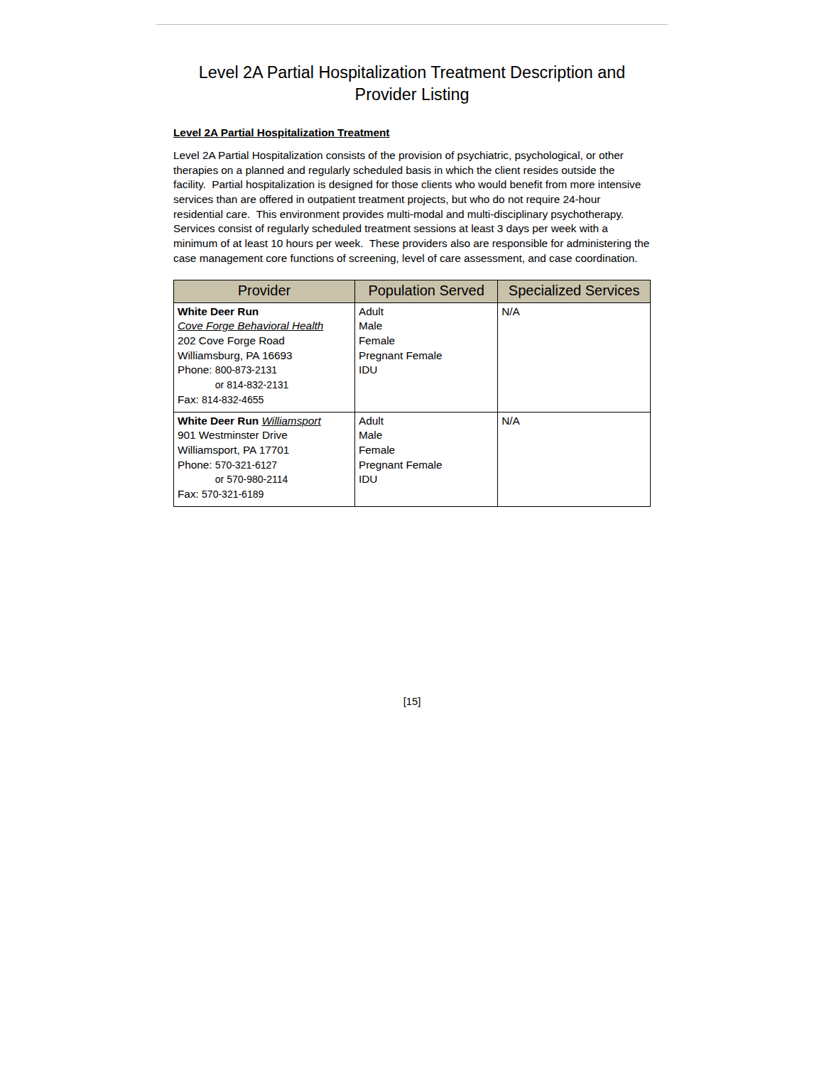Level 2A Partial Hospitalization Treatment Description and
Provider Listing
Level 2A Partial Hospitalization Treatment
Level 2A Partial Hospitalization consists of the provision of psychiatric, psychological, or other therapies on a planned and regularly scheduled basis in which the client resides outside the facility. Partial hospitalization is designed for those clients who would benefit from more intensive services than are offered in outpatient treatment projects, but who do not require 24-hour residential care. This environment provides multi-modal and multi-disciplinary psychotherapy. Services consist of regularly scheduled treatment sessions at least 3 days per week with a minimum of at least 10 hours per week. These providers also are responsible for administering the case management core functions of screening, level of care assessment, and case coordination.
| Provider | Population Served | Specialized Services |
| --- | --- | --- |
| White Deer Run Cove Forge Behavioral Health 202 Cove Forge Road Williamsburg, PA 16693 Phone: 800-873-2131 or 814-832-2131 Fax: 814-832-4655 | Adult Male Female Pregnant Female IDU | N/A |
| White Deer Run Williamsport 901 Westminster Drive Williamsport, PA 17701 Phone: 570-321-6127 or 570-980-2114 Fax: 570-321-6189 | Adult Male Female Pregnant Female IDU | N/A |
[15]